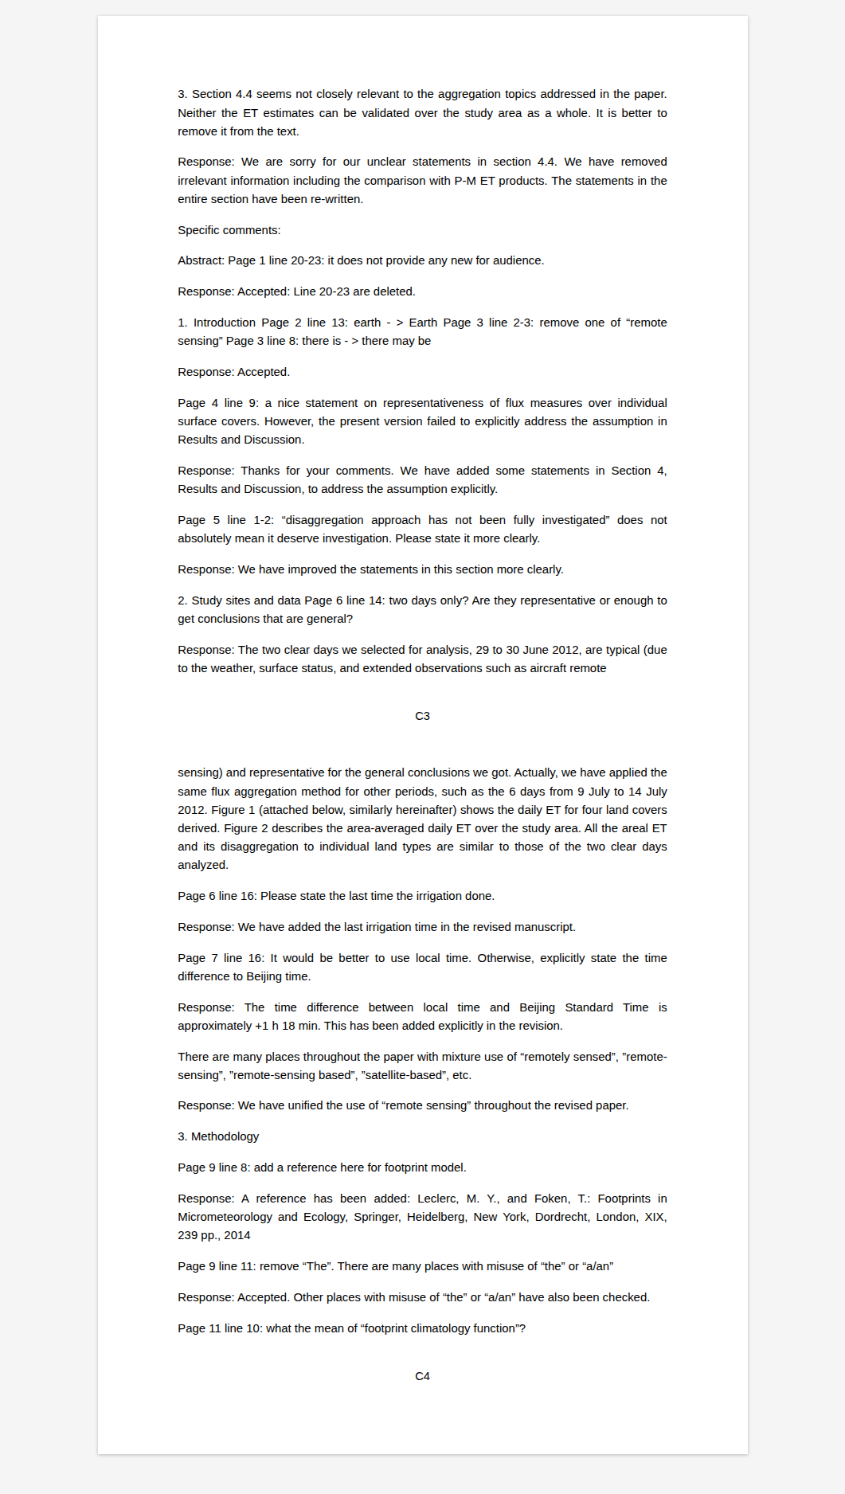3. Section 4.4 seems not closely relevant to the aggregation topics addressed in the paper. Neither the ET estimates can be validated over the study area as a whole. It is better to remove it from the text.
Response: We are sorry for our unclear statements in section 4.4. We have removed irrelevant information including the comparison with P-M ET products. The statements in the entire section have been re-written.
Specific comments:
Abstract: Page 1 line 20-23: it does not provide any new for audience.
Response: Accepted: Line 20-23 are deleted.
1. Introduction Page 2 line 13: earth - > Earth Page 3 line 2-3: remove one of “remote sensing” Page 3 line 8: there is - > there may be
Response: Accepted.
Page 4 line 9: a nice statement on representativeness of flux measures over individual surface covers. However, the present version failed to explicitly address the assumption in Results and Discussion.
Response: Thanks for your comments. We have added some statements in Section 4, Results and Discussion, to address the assumption explicitly.
Page 5 line 1-2: “disaggregation approach has not been fully investigated” does not absolutely mean it deserve investigation. Please state it more clearly.
Response: We have improved the statements in this section more clearly.
2. Study sites and data Page 6 line 14: two days only? Are they representative or enough to get conclusions that are general?
Response: The two clear days we selected for analysis, 29 to 30 June 2012, are typical (due to the weather, surface status, and extended observations such as aircraft remote
C3
sensing) and representative for the general conclusions we got. Actually, we have applied the same flux aggregation method for other periods, such as the 6 days from 9 July to 14 July 2012. Figure 1 (attached below, similarly hereinafter) shows the daily ET for four land covers derived. Figure 2 describes the area-averaged daily ET over the study area. All the areal ET and its disaggregation to individual land types are similar to those of the two clear days analyzed.
Page 6 line 16: Please state the last time the irrigation done.
Response: We have added the last irrigation time in the revised manuscript.
Page 7 line 16: It would be better to use local time. Otherwise, explicitly state the time difference to Beijing time.
Response: The time difference between local time and Beijing Standard Time is approximately +1 h 18 min. This has been added explicitly in the revision.
There are many places throughout the paper with mixture use of “remotely sensed”, ”remote-sensing”, ”remote-sensing based”, ”satellite-based”, etc.
Response: We have unified the use of “remote sensing” throughout the revised paper.
3. Methodology
Page 9 line 8: add a reference here for footprint model.
Response: A reference has been added: Leclerc, M. Y., and Foken, T.: Footprints in Micrometeorology and Ecology, Springer, Heidelberg, New York, Dordrecht, London, XIX, 239 pp., 2014
Page 9 line 11: remove “The”. There are many places with misuse of “the” or “a/an”
Response: Accepted. Other places with misuse of “the” or “a/an” have also been checked.
Page 11 line 10: what the mean of “footprint climatology function”?
C4